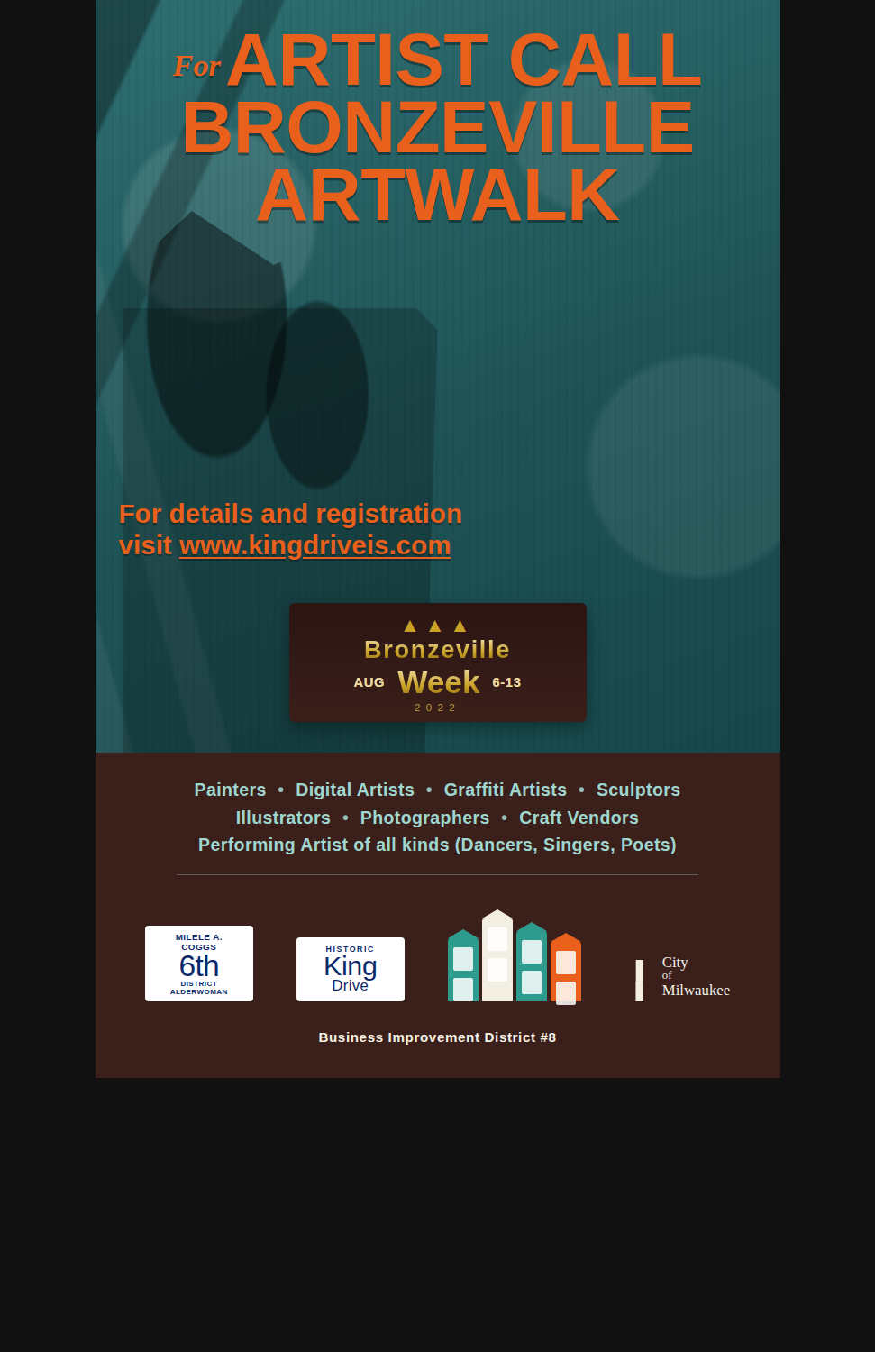For Artist Call Bronzeville Artwalk
For details and registration
visit www.kingdriveis.com
▲▲▲
Bronzeville AUG Week 6-13
2022
Painters • Digital Artists • Graffiti Artists • Sculptors
Illustrators • Photographers • Craft Vendors
Performing Artist of all kinds (Dancers, Singers, Poets)
Milele A.
Coggs
6th
District
Alderwoman
Historic
King
Drive
City of Milwaukee
Business Improvement District #8